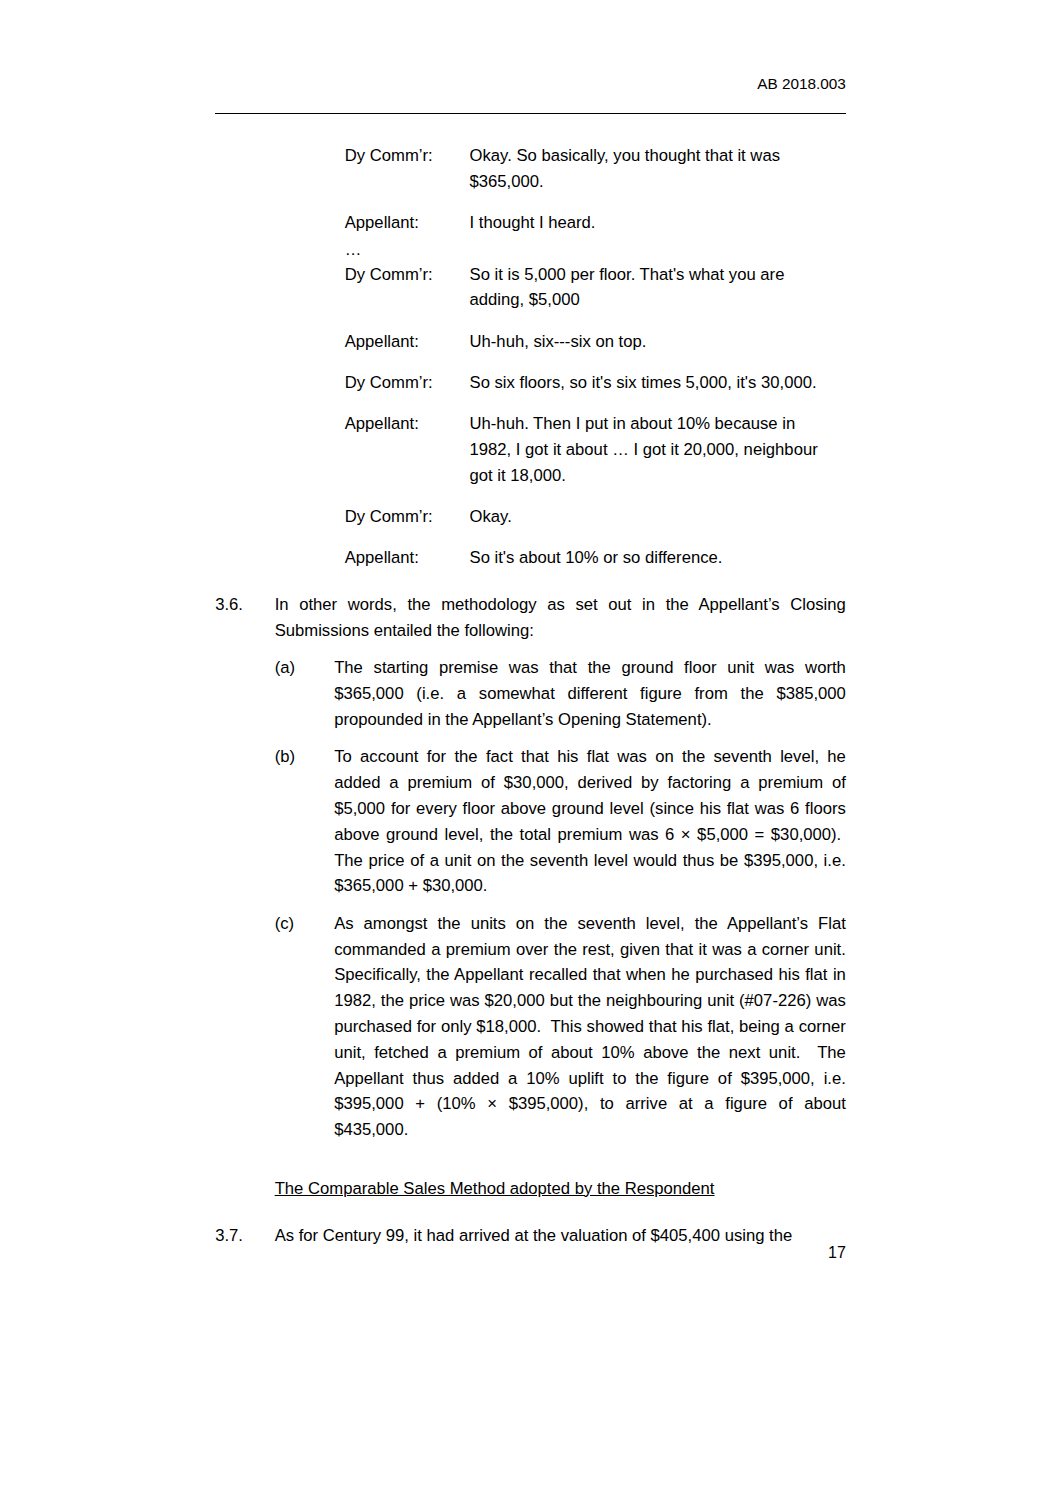AB 2018.003
Dy Comm’r:
Okay. So basically, you thought that it was $365,000.
Appellant:
I thought I heard.
…
Dy Comm’r:
So it is 5,000 per floor. That's what you are adding, $5,000
Appellant:
Uh-huh, six---six on top.
Dy Comm’r:
So six floors, so it's six times 5,000, it's 30,000.
Appellant:
Uh-huh. Then I put in about 10% because in 1982, I got it about … I got it 20,000, neighbour got it 18,000.
Dy Comm’r:
Okay.
Appellant:
So it's about 10% or so difference.
3.6.
In other words, the methodology as set out in the Appellant’s Closing Submissions entailed the following:
(a)
The starting premise was that the ground floor unit was worth $365,000 (i.e. a somewhat different figure from the $385,000 propounded in the Appellant’s Opening Statement).
(b)
To account for the fact that his flat was on the seventh level, he added a premium of $30,000, derived by factoring a premium of $5,000 for every floor above ground level (since his flat was 6 floors above ground level, the total premium was 6 × $5,000 = $30,000). The price of a unit on the seventh level would thus be $395,000, i.e. $365,000 + $30,000.
(c)
As amongst the units on the seventh level, the Appellant’s Flat commanded a premium over the rest, given that it was a corner unit. Specifically, the Appellant recalled that when he purchased his flat in 1982, the price was $20,000 but the neighbouring unit (#07-226) was purchased for only $18,000. This showed that his flat, being a corner unit, fetched a premium of about 10% above the next unit. The Appellant thus added a 10% uplift to the figure of $395,000, i.e. $395,000 + (10% × $395,000), to arrive at a figure of about $435,000.
The Comparable Sales Method adopted by the Respondent
3.7.
As for Century 99, it had arrived at the valuation of $405,400 using the
17